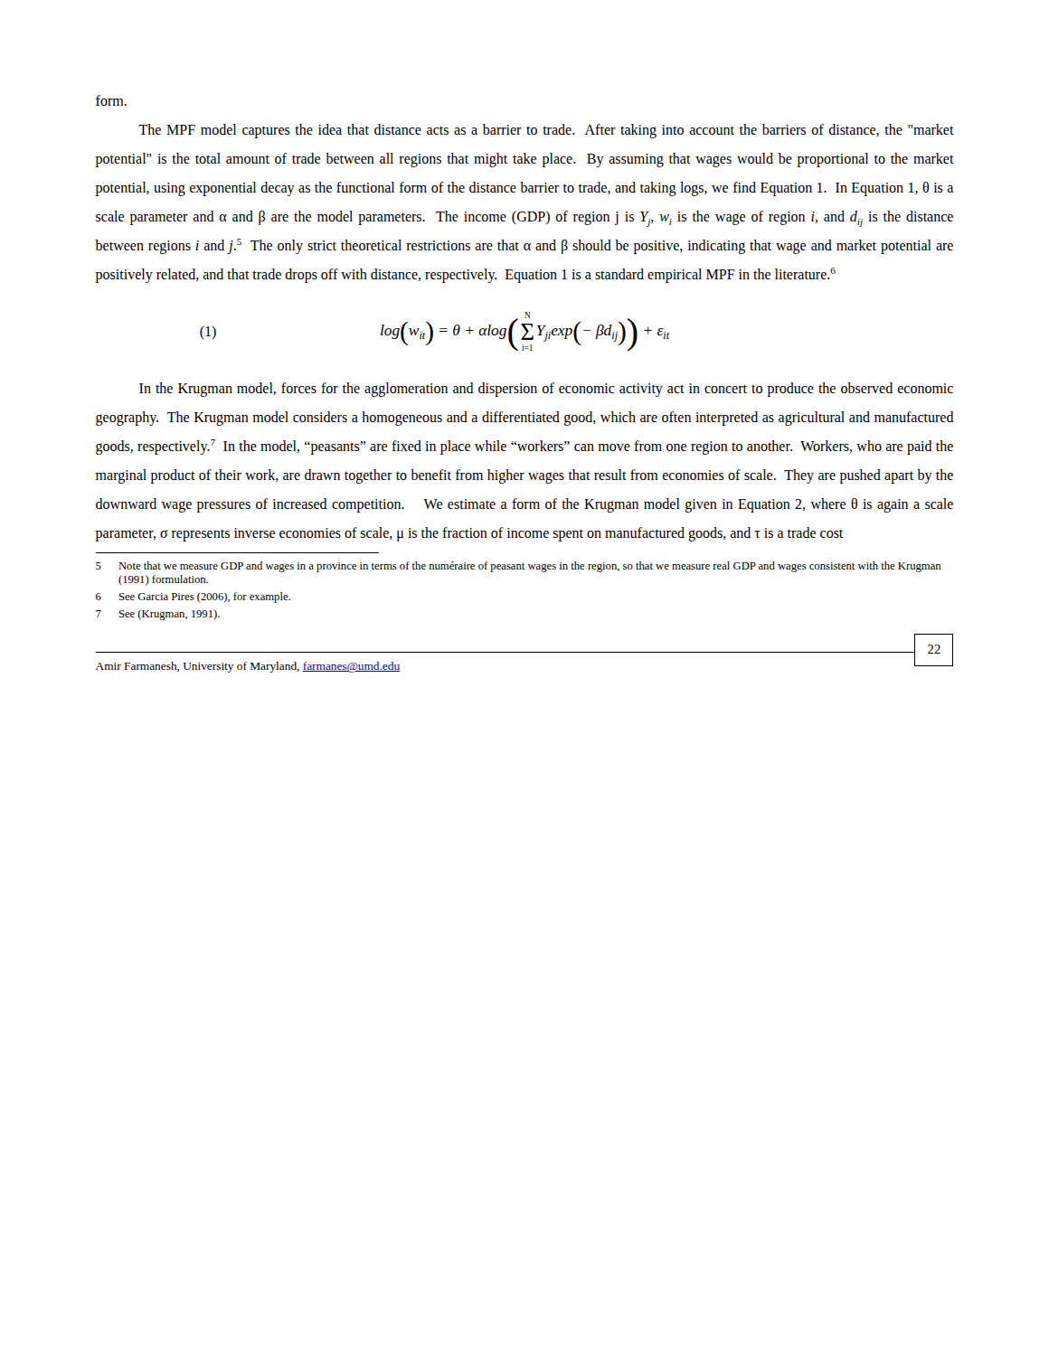form.
The MPF model captures the idea that distance acts as a barrier to trade. After taking into account the barriers of distance, the "market potential" is the total amount of trade between all regions that might take place. By assuming that wages would be proportional to the market potential, using exponential decay as the functional form of the distance barrier to trade, and taking logs, we find Equation 1. In Equation 1, θ is a scale parameter and α and β are the model parameters. The income (GDP) of region j is Yj, wi is the wage of region i, and dij is the distance between regions i and j.5 The only strict theoretical restrictions are that α and β should be positive, indicating that wage and market potential are positively related, and that trade drops off with distance, respectively. Equation 1 is a standard empirical MPF in the literature.6
(1) log(wit) = θ + αlog(NΣi=1 Yjiexp(− βdij)) + εit
In the Krugman model, forces for the agglomeration and dispersion of economic activity act in concert to produce the observed economic geography. The Krugman model considers a homogeneous and a differentiated good, which are often interpreted as agricultural and manufactured goods, respectively.7 In the model, “peasants” are fixed in place while “workers” can move from one region to another. Workers, who are paid the marginal product of their work, are drawn together to benefit from higher wages that result from economies of scale. They are pushed apart by the downward wage pressures of increased competition. We estimate a form of the Krugman model given in Equation 2, where θ is again a scale parameter, σ represents inverse economies of scale, μ is the fraction of income spent on manufactured goods, and τ is a trade cost
| 5 | Note that we measure GDP and wages in a province in terms of the numéraire of peasant wages in the region, so that we measure real GDP and wages consistent with the Krugman (1991) formulation. |
| 6 | See Garcia Pires (2006), for example. |
| 7 | See (Krugman, 1991). |
Amir Farmanesh, University of Maryland, farmanes@umd.edu 22